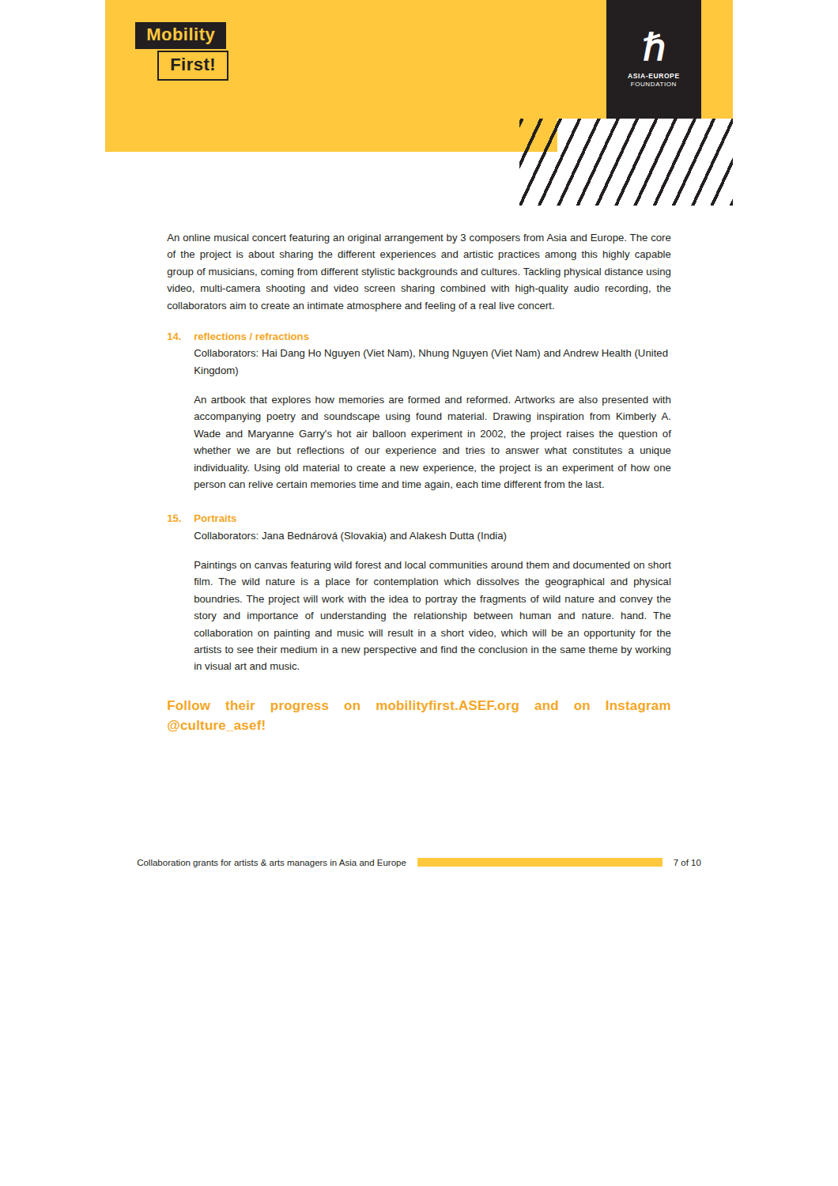Mobility
First!
ℏ
ASIA-EUROPE FOUNDATION
An online musical concert featuring an original arrangement by 3 composers from Asia and Europe. The core of the project is about sharing the different experiences and artistic practices among this highly capable group of musicians, coming from different stylistic backgrounds and cultures. Tackling physical distance using video, multi-camera shooting and video screen sharing combined with high-quality audio recording, the collaborators aim to create an intimate atmosphere and feeling of a real live concert.
reflections / refractions
Collaborators: Hai Dang Ho Nguyen (Viet Nam), Nhung Nguyen (Viet Nam) and Andrew Health (United Kingdom)
An artbook that explores how memories are formed and reformed. Artworks are also presented with accompanying poetry and soundscape using found material. Drawing inspiration from Kimberly A. Wade and Maryanne Garry's hot air balloon experiment in 2002, the project raises the question of whether we are but reflections of our experience and tries to answer what constitutes a unique individuality. Using old material to create a new experience, the project is an experiment of how one person can relive certain memories time and time again, each time different from the last.
Portraits
Collaborators: Jana Bednárová (Slovakia) and Alakesh Dutta (India)
Paintings on canvas featuring wild forest and local communities around them and documented on short film. The wild nature is a place for contemplation which dissolves the geographical and physical boundries. The project will work with the idea to portray the fragments of wild nature and convey the story and importance of understanding the relationship between human and nature. hand. The collaboration on painting and music will result in a short video, which will be an opportunity for the artists to see their medium in a new perspective and find the conclusion in the same theme by working in visual art and music.
Follow their progress on mobilityfirst.ASEF.org and on Instagram @culture_asef!
Collaboration grants for artists & arts managers in Asia and Europe
7 of 10